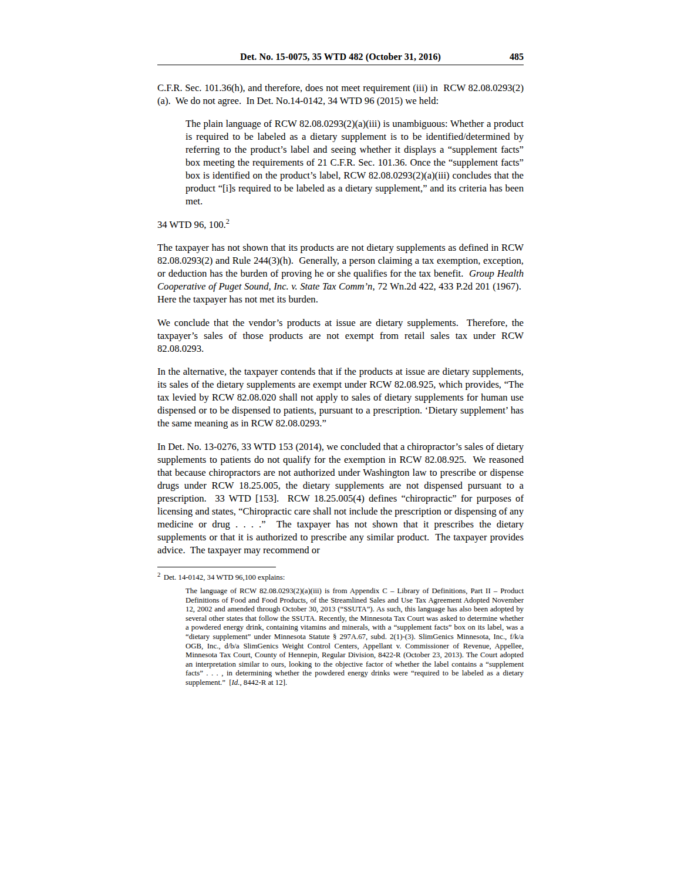Det. No. 15-0075, 35 WTD 482 (October 31, 2016) 485
C.F.R. Sec. 101.36(h), and therefore, does not meet requirement (iii) in RCW 82.08.0293(2)(a). We do not agree. In Det. No.14-0142, 34 WTD 96 (2015) we held:
The plain language of RCW 82.08.0293(2)(a)(iii) is unambiguous: Whether a product is required to be labeled as a dietary supplement is to be identified/determined by referring to the product’s label and seeing whether it displays a “supplement facts” box meeting the requirements of 21 C.F.R. Sec. 101.36. Once the “supplement facts” box is identified on the product’s label, RCW 82.08.0293(2)(a)(iii) concludes that the product “[i]s required to be labeled as a dietary supplement,” and its criteria has been met.
34 WTD 96, 100.2
The taxpayer has not shown that its products are not dietary supplements as defined in RCW 82.08.0293(2) and Rule 244(3)(h). Generally, a person claiming a tax exemption, exception, or deduction has the burden of proving he or she qualifies for the tax benefit. Group Health Cooperative of Puget Sound, Inc. v. State Tax Comm’n, 72 Wn.2d 422, 433 P.2d 201 (1967). Here the taxpayer has not met its burden.
We conclude that the vendor’s products at issue are dietary supplements. Therefore, the taxpayer’s sales of those products are not exempt from retail sales tax under RCW 82.08.0293.
In the alternative, the taxpayer contends that if the products at issue are dietary supplements, its sales of the dietary supplements are exempt under RCW 82.08.925, which provides, “The tax levied by RCW 82.08.020 shall not apply to sales of dietary supplements for human use dispensed or to be dispensed to patients, pursuant to a prescription. ‘Dietary supplement’ has the same meaning as in RCW 82.08.0293.”
In Det. No. 13-0276, 33 WTD 153 (2014), we concluded that a chiropractor’s sales of dietary supplements to patients do not qualify for the exemption in RCW 82.08.925. We reasoned that because chiropractors are not authorized under Washington law to prescribe or dispense drugs under RCW 18.25.005, the dietary supplements are not dispensed pursuant to a prescription. 33 WTD [153]. RCW 18.25.005(4) defines “chiropractic” for purposes of licensing and states, “Chiropractic care shall not include the prescription or dispensing of any medicine or drug . . . .” The taxpayer has not shown that it prescribes the dietary supplements or that it is authorized to prescribe any similar product. The taxpayer provides advice. The taxpayer may recommend or
2 Det. 14-0142, 34 WTD 96,100 explains:
The language of RCW 82.08.0293(2)(a)(iii) is from Appendix C – Library of Definitions, Part II – Product Definitions of Food and Food Products, of the Streamlined Sales and Use Tax Agreement Adopted November 12, 2002 and amended through October 30, 2013 (“SSUTA”). As such, this language has also been adopted by several other states that follow the SSUTA. Recently, the Minnesota Tax Court was asked to determine whether a powdered energy drink, containing vitamins and minerals, with a “supplement facts” box on its label, was a “dietary supplement” under Minnesota Statute § 297A.67, subd. 2(1)-(3). SlimGenics Minnesota, Inc., f/k/a OGB, Inc., d/b/a SlimGenics Weight Control Centers, Appellant v. Commissioner of Revenue, Appellee, Minnesota Tax Court, County of Hennepin, Regular Division, 8422-R (October 23, 2013). The Court adopted an interpretation similar to ours, looking to the objective factor of whether the label contains a “supplement facts” . . . , in determining whether the powdered energy drinks were “required to be labeled as a dietary supplement.” [Id., 8442-R at 12].